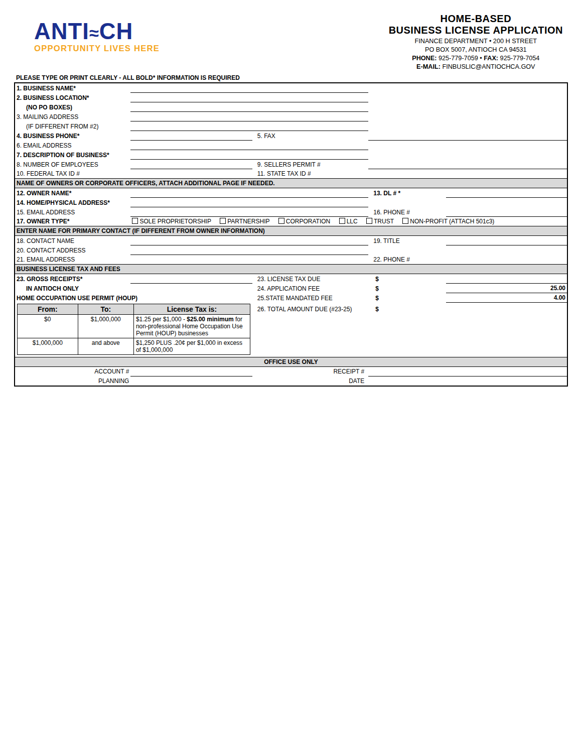ANTI≈CH
OPPORTUNITY LIVES HERE
HOME-BASED
BUSINESS LICENSE APPLICATION
FINANCE DEPARTMENT • 200 H STREET
PO BOX 5007, ANTIOCH CA 94531
PHONE: 925-779-7059 • FAX: 925-779-7054
E-MAIL: FINBUSLIC@ANTIOCHCA.GOV
PLEASE TYPE OR PRINT CLEARLY - ALL BOLD* INFORMATION IS REQUIRED
| 1. BUSINESS NAME* | | | |
| 2. BUSINESS LOCATION* | | | |
| (NO PO BOXES) | | | |
| 3. MAILING ADDRESS | | | |
| (IF DIFFERENT FROM #2) | | | |
| 4. BUSINESS PHONE* | | 5. FAX | |
| 6. EMAIL ADDRESS | | | |
| 7. DESCRIPTION OF BUSINESS* | | | |
| 8. NUMBER OF EMPLOYEES | | 9. SELLERS PERMIT # | |
| 10. FEDERAL TAX ID # | | 11. STATE TAX ID # | |
| NAME OF OWNERS OR CORPORATE OFFICERS, ATTACH ADDITIONAL PAGE IF NEEDED. |
| 12. OWNER NAME* | | 13. DL # * | |
| 14. HOME/PHYSICAL ADDRESS* | | | |
| 15. EMAIL ADDRESS | | 16. PHONE # | |
| 17. OWNER TYPE* | SOLE PROPRIETORSHIP PARTNERSHIP CORPORATION LLC TRUST NON-PROFIT (ATTACH 501c3) |
| ENTER NAME FOR PRIMARY CONTACT (IF DIFFERENT FROM OWNER INFORMATION) |
| 18. CONTACT NAME | | 19. TITLE | |
| 20. CONTACT ADDRESS | | | |
| 21. EMAIL ADDRESS | | 22. PHONE # | |
| BUSINESS LICENSE TAX AND FEES |
| 23. GROSS RECEIPTS* | | 23. LICENSE TAX DUE | $ | |
| IN ANTIOCH ONLY | | 24. APPLICATION FEE | $ | 25.00 |
| HOME OCCUPATION USE PERMIT (HOUP) | 25.STATE MANDATED FEE | $ | 4.00 |
| / From: / To: / License Tax is: / / --- / --- / --- / / $0 / $1,000,000 / $1.25 per $1,000 - $25.00 minimum for non-professional Home Occupation Use Permit (HOUP) businesses / / $1,000,000 / and above / $1,250 PLUS .20¢ per $1,000 in excess of $1,000,000 / | 26. TOTAL AMOUNT DUE (#23-25) | $ | |
| OFFICE USE ONLY |
| ACCOUNT # | | RECEIPT # | |
| PLANNING | | DATE | |